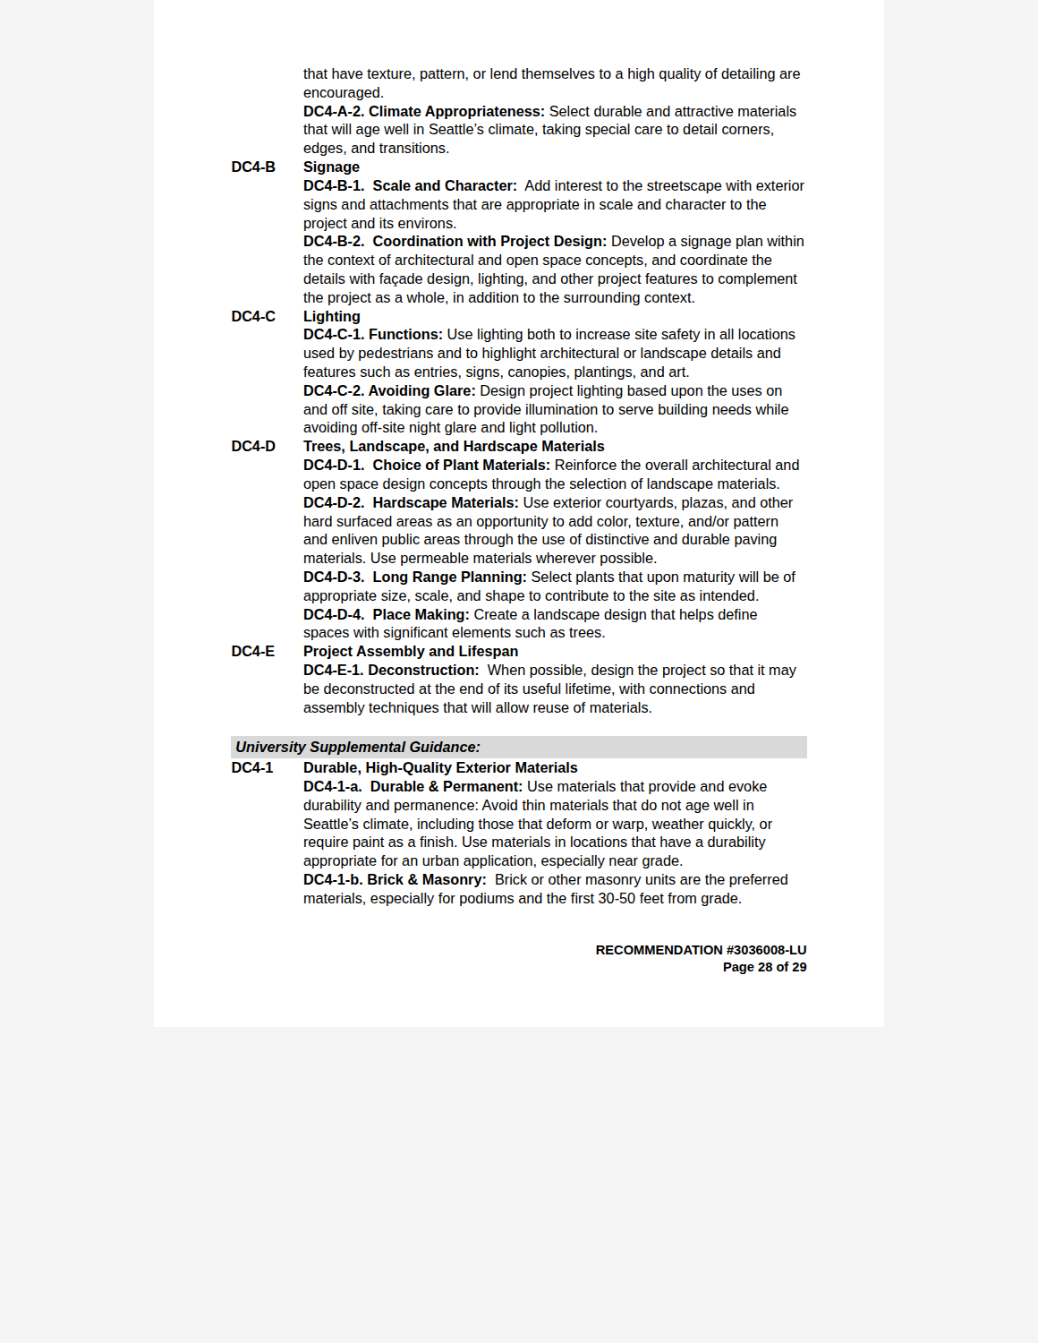that have texture, pattern, or lend themselves to a high quality of detailing are encouraged.
DC4-A-2. Climate Appropriateness: Select durable and attractive materials that will age well in Seattle’s climate, taking special care to detail corners, edges, and transitions.
DC4-B
Signage
DC4-B-1. Scale and Character: Add interest to the streetscape with exterior signs and attachments that are appropriate in scale and character to the project and its environs.
DC4-B-2. Coordination with Project Design: Develop a signage plan within the context of architectural and open space concepts, and coordinate the details with façade design, lighting, and other project features to complement the project as a whole, in addition to the surrounding context.
DC4-C
Lighting
DC4-C-1. Functions: Use lighting both to increase site safety in all locations used by pedestrians and to highlight architectural or landscape details and features such as entries, signs, canopies, plantings, and art.
DC4-C-2. Avoiding Glare: Design project lighting based upon the uses on and off site, taking care to provide illumination to serve building needs while avoiding off-site night glare and light pollution.
DC4-D
Trees, Landscape, and Hardscape Materials
DC4-D-1. Choice of Plant Materials: Reinforce the overall architectural and open space design concepts through the selection of landscape materials.
DC4-D-2. Hardscape Materials: Use exterior courtyards, plazas, and other hard surfaced areas as an opportunity to add color, texture, and/or pattern and enliven public areas through the use of distinctive and durable paving materials. Use permeable materials wherever possible.
DC4-D-3. Long Range Planning: Select plants that upon maturity will be of appropriate size, scale, and shape to contribute to the site as intended.
DC4-D-4. Place Making: Create a landscape design that helps define spaces with significant elements such as trees.
DC4-E
Project Assembly and Lifespan
DC4-E-1. Deconstruction: When possible, design the project so that it may be deconstructed at the end of its useful lifetime, with connections and assembly techniques that will allow reuse of materials.
University Supplemental Guidance:
DC4-1
Durable, High-Quality Exterior Materials
DC4-1-a. Durable & Permanent: Use materials that provide and evoke durability and permanence: Avoid thin materials that do not age well in Seattle’s climate, including those that deform or warp, weather quickly, or require paint as a finish. Use materials in locations that have a durability appropriate for an urban application, especially near grade.
DC4-1-b. Brick & Masonry: Brick or other masonry units are the preferred materials, especially for podiums and the first 30-50 feet from grade.
RECOMMENDATION #3036008-LU
Page 28 of 29